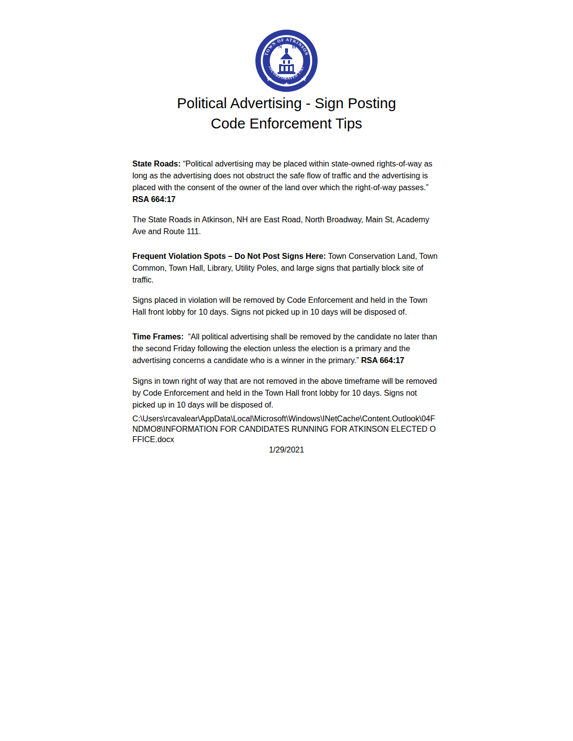Town of Atkinson NH Incorporated 1767 TOWN OF ATKINSON INCORPORATED 1767 N H
Political Advertising - Sign Posting
Code Enforcement Tips
State Roads: “Political advertising may be placed within state-owned rights-of-way as long as the advertising does not obstruct the safe flow of traffic and the advertising is placed with the consent of the owner of the land over which the right-of-way passes.” RSA 664:17
The State Roads in Atkinson, NH are East Road, North Broadway, Main St, Academy Ave and Route 111.
Frequent Violation Spots – Do Not Post Signs Here: Town Conservation Land, Town Common, Town Hall, Library, Utility Poles, and large signs that partially block site of traffic.
Signs placed in violation will be removed by Code Enforcement and held in the Town Hall front lobby for 10 days. Signs not picked up in 10 days will be disposed of.
Time Frames: “All political advertising shall be removed by the candidate no later than the second Friday following the election unless the election is a primary and the advertising concerns a candidate who is a winner in the primary.” RSA 664:17
Signs in town right of way that are not removed in the above timeframe will be removed by Code Enforcement and held in the Town Hall front lobby for 10 days. Signs not picked up in 10 days will be disposed of.
C:\Users\rcavalear\AppData\Local\Microsoft\Windows\INetCache\Content.Outlook\04FNDMO8\INFORMATION FOR CANDIDATES RUNNING FOR ATKINSON ELECTED OFFICE.docx 1/29/2021